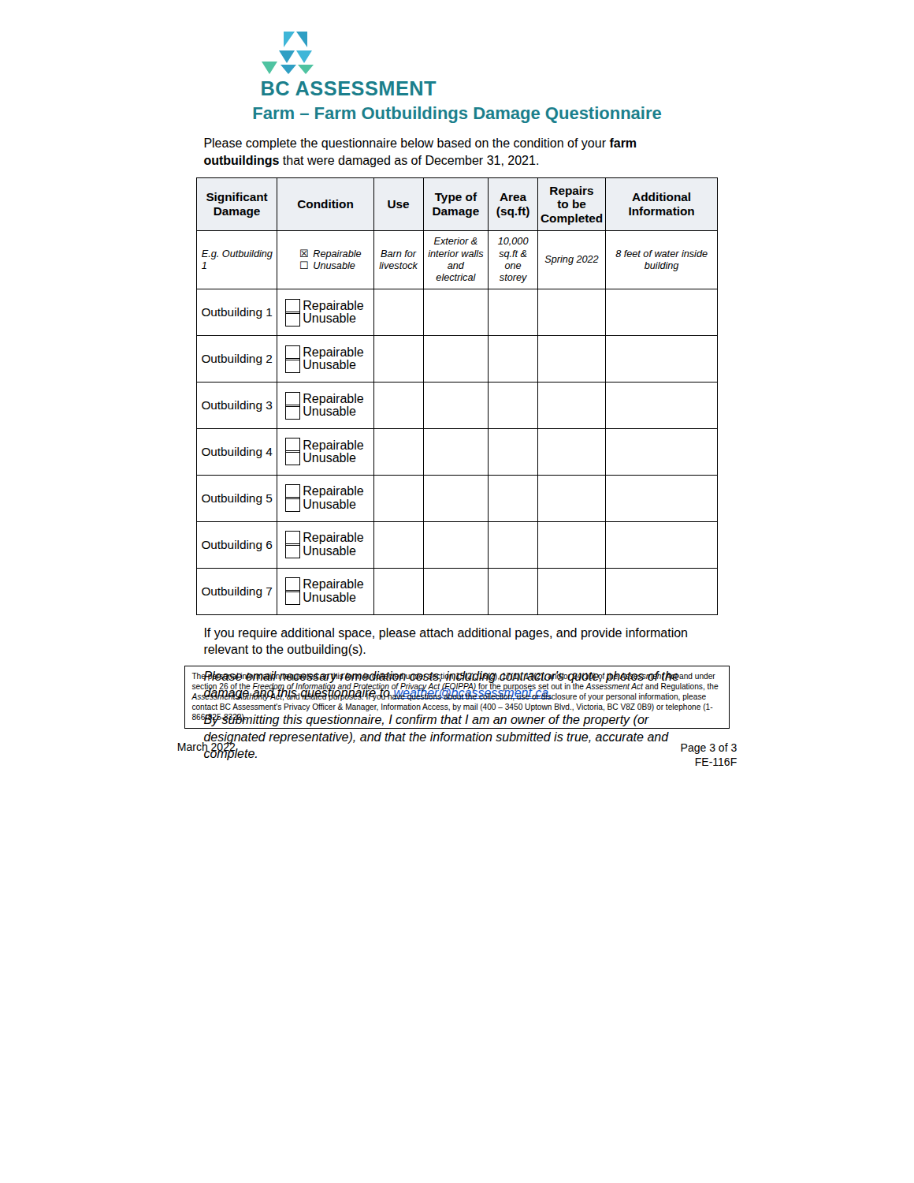BC ASSESSMENT
Farm – Farm Outbuildings Damage Questionnaire
Please complete the questionnaire below based on the condition of your farm outbuildings that were damaged as of December 31, 2021.
| Significant Damage | Condition | Use | Type of Damage | Area (sq.ft) | Repairs to be Completed | Additional Information |
| --- | --- | --- | --- | --- | --- | --- |
| E.g. Outbuilding 1 | Repairable Unusable | Barn for livestock | Exterior & interior walls and electrical | 10,000 sq.ft & one storey | Spring 2022 | 8 feet of water inside building |
| Outbuilding 1 | Repairable Unusable | | | | | |
| Outbuilding 2 | Repairable Unusable | | | | | |
| Outbuilding 3 | Repairable Unusable | | | | | |
| Outbuilding 4 | Repairable Unusable | | | | | |
| Outbuilding 5 | Repairable Unusable | | | | | |
| Outbuilding 6 | Repairable Unusable | | | | | |
| Outbuilding 7 | Repairable Unusable | | | | | |
If you require additional space, please attach additional pages, and provide information relevant to the outbuilding(s).
Please email necessary remediation costs, including contractor's quote, photos of the damage and this questionnaire to weather@bcassessment.ca.
By submitting this questionnaire, I confirm that I am an owner of the property (or designated representative), and that the information submitted is true, accurate and complete.
The personal information requested on this form is collected under section 15(2), 16(2), 17(1), 17(2), and/or 24(10) of the Assessment Act and under section 26 of the Freedom of Information and Protection of Privacy Act (FOIPPA) for the purposes set out in the Assessment Act and Regulations, the Assessment Authority Act, and related purposes. If you have questions about the collection, use or disclosure of your personal information, please contact BC Assessment's Privacy Officer & Manager, Information Access, by mail (400 – 3450 Uptown Blvd., Victoria, BC V8Z 0B9) or telephone (1-866-825-8322).
March 2022
Page 3 of 3
FE-116F